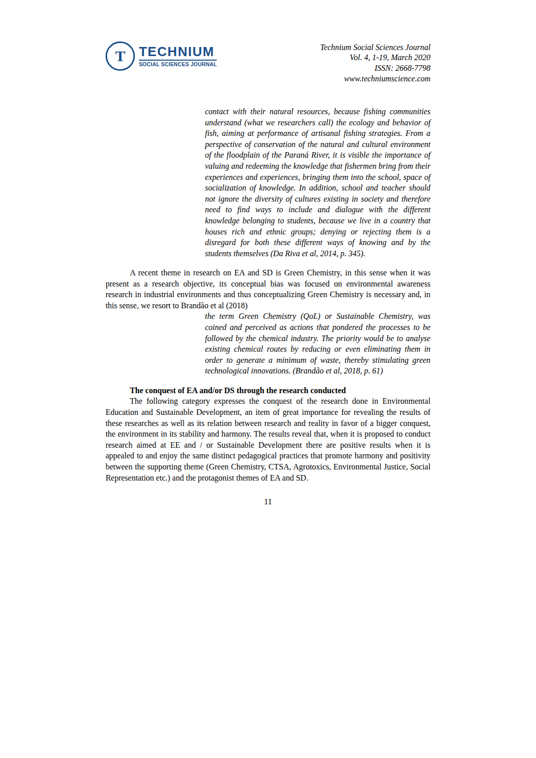T
TECHNIUM
SOCIAL SCIENCES JOURNAL
Technium Social Sciences Journal
Vol. 4, 1-19, March 2020
ISSN: 2668-7798
www.techniumscience.com
contact with their natural resources, because fishing communities understand (what we researchers call) the ecology and behavior of fish, aiming at performance of artisanal fishing strategies. From a perspective of conservation of the natural and cultural environment of the floodplain of the Paraná River, it is visible the importance of valuing and redeeming the knowledge that fishermen bring from their experiences and experiences, bringing them into the school, space of socialization of knowledge. In addition, school and teacher should not ignore the diversity of cultures existing in society and therefore need to find ways to include and dialogue with the different knowledge belonging to students, because we live in a country that houses rich and ethnic groups; denying or rejecting them is a disregard for both these different ways of knowing and by the students themselves (Da Riva et al, 2014, p. 345).
A recent theme in research on EA and SD is Green Chemistry, in this sense when it was present as a research objective, its conceptual bias was focused on environmental awareness research in industrial environments and thus conceptualizing Green Chemistry is necessary and, in this sense, we resort to Brandão et al (2018)
the term Green Chemistry (QoL) or Sustainable Chemistry, was coined and perceived as actions that pondered the processes to be followed by the chemical industry. The priority would be to analyse existing chemical routes by reducing or even eliminating them in order to generate a minimum of waste, thereby stimulating green technological innovations. (Brandão et al, 2018, p. 61)
The conquest of EA and/or DS through the research conducted
The following category expresses the conquest of the research done in Environmental Education and Sustainable Development, an item of great importance for revealing the results of these researches as well as its relation between research and reality in favor of a bigger conquest, the environment in its stability and harmony. The results reveal that, when it is proposed to conduct research aimed at EE and / or Sustainable Development there are positive results when it is appealed to and enjoy the same distinct pedagogical practices that promote harmony and positivity between the supporting theme (Green Chemistry, CTSA, Agrotoxics, Environmental Justice, Social Representation etc.) and the protagonist themes of EA and SD.
11